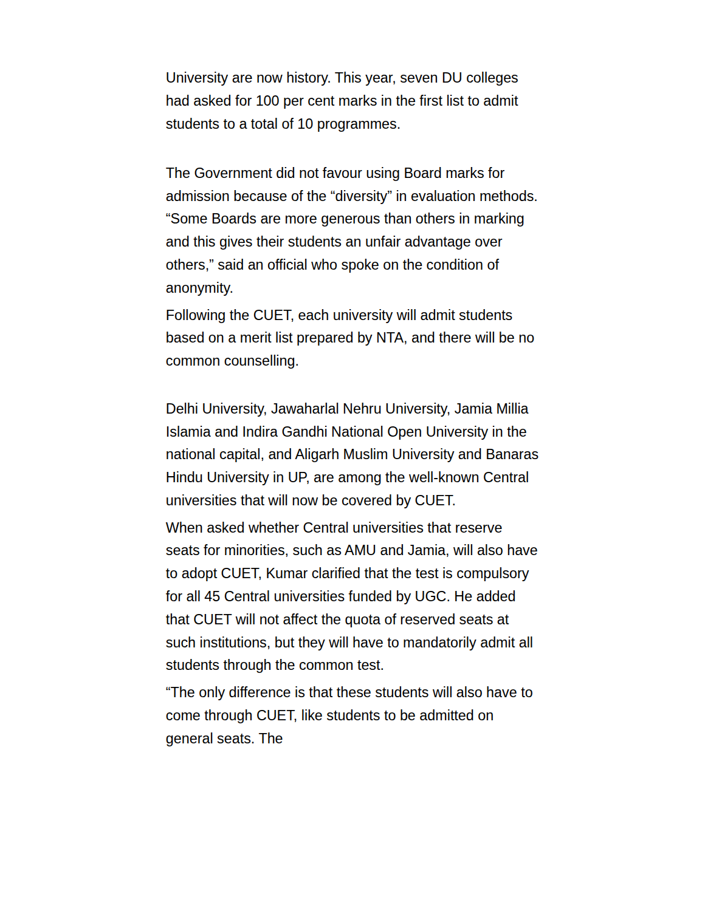University are now history. This year, seven DU colleges had asked for 100 per cent marks in the first list to admit students to a total of 10 programmes.
The Government did not favour using Board marks for admission because of the “diversity” in evaluation methods. “Some Boards are more generous than others in marking and this gives their students an unfair advantage over others,” said an official who spoke on the condition of anonymity.
Following the CUET, each university will admit students based on a merit list prepared by NTA, and there will be no common counselling.
Delhi University, Jawaharlal Nehru University, Jamia Millia Islamia and Indira Gandhi National Open University in the national capital, and Aligarh Muslim University and Banaras Hindu University in UP, are among the well-known Central universities that will now be covered by CUET.
When asked whether Central universities that reserve seats for minorities, such as AMU and Jamia, will also have to adopt CUET, Kumar clarified that the test is compulsory for all 45 Central universities funded by UGC. He added that CUET will not affect the quota of reserved seats at such institutions, but they will have to mandatorily admit all students through the common test.
“The only difference is that these students will also have to come through CUET, like students to be admitted on general seats. The